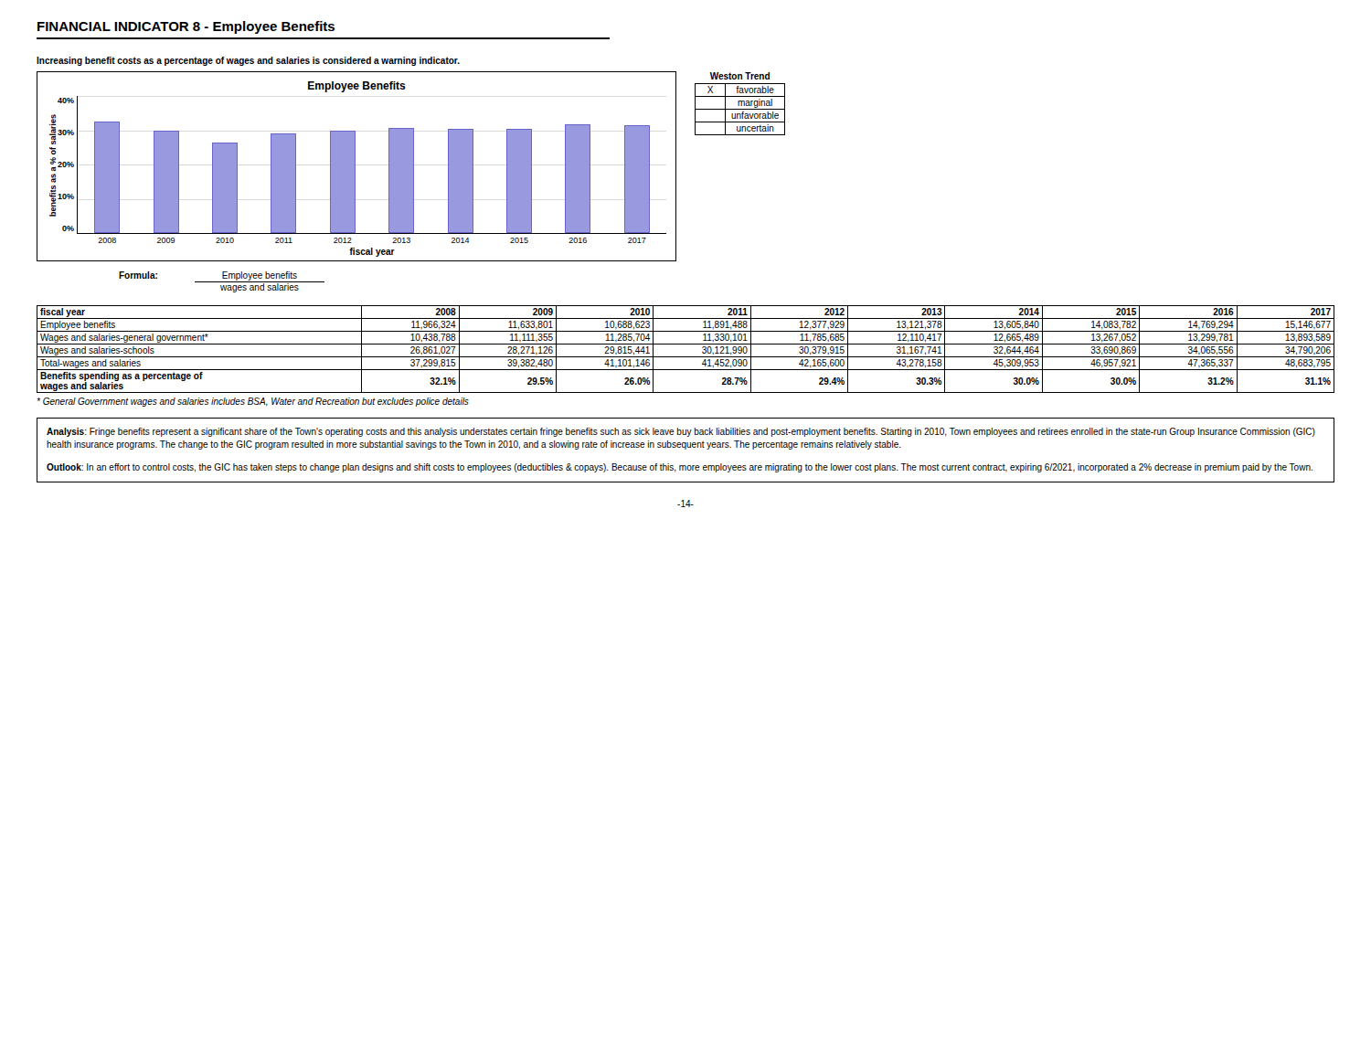FINANCIAL INDICATOR 8 - Employee Benefits
Increasing benefit costs as a percentage of wages and salaries is considered a warning indicator.
Employee Benefits
benefits as a % of salaries
40% 30% 20% 10% 0%
2008200920102011201220132014201520162017
fiscal year
Weston Trend
| X | favorable |
| | marginal |
| | unfavorable |
| | uncertain |
Formula:
Employee benefits
wages and salaries
| fiscal year | 2008 | 2009 | 2010 | 2011 | 2012 | 2013 | 2014 | 2015 | 2016 | 2017 |
| --- | --- | --- | --- | --- | --- | --- | --- | --- | --- | --- |
| Employee benefits | 11,966,324 | 11,633,801 | 10,688,623 | 11,891,488 | 12,377,929 | 13,121,378 | 13,605,840 | 14,083,782 | 14,769,294 | 15,146,677 |
| Wages and salaries-general government* | 10,438,788 | 11,111,355 | 11,285,704 | 11,330,101 | 11,785,685 | 12,110,417 | 12,665,489 | 13,267,052 | 13,299,781 | 13,893,589 |
| Wages and salaries-schools | 26,861,027 | 28,271,126 | 29,815,441 | 30,121,990 | 30,379,915 | 31,167,741 | 32,644,464 | 33,690,869 | 34,065,556 | 34,790,206 |
| Total-wages and salaries | 37,299,815 | 39,382,480 | 41,101,146 | 41,452,090 | 42,165,600 | 43,278,158 | 45,309,953 | 46,957,921 | 47,365,337 | 48,683,795 |
| Benefits spending as a percentage of wages and salaries | 32.1% | 29.5% | 26.0% | 28.7% | 29.4% | 30.3% | 30.0% | 30.0% | 31.2% | 31.1% |
* General Government wages and salaries includes BSA, Water and Recreation but excludes police details
Analysis: Fringe benefits represent a significant share of the Town's operating costs and this analysis understates certain fringe benefits such as sick leave buy back liabilities and post-employment benefits. Starting in 2010, Town employees and retirees enrolled in the state-run Group Insurance Commission (GIC) health insurance programs. The change to the GIC program resulted in more substantial savings to the Town in 2010, and a slowing rate of increase in subsequent years. The percentage remains relatively stable.
Outlook: In an effort to control costs, the GIC has taken steps to change plan designs and shift costs to employees (deductibles & copays). Because of this, more employees are migrating to the lower cost plans. The most current contract, expiring 6/2021, incorporated a 2% decrease in premium paid by the Town.
-14-